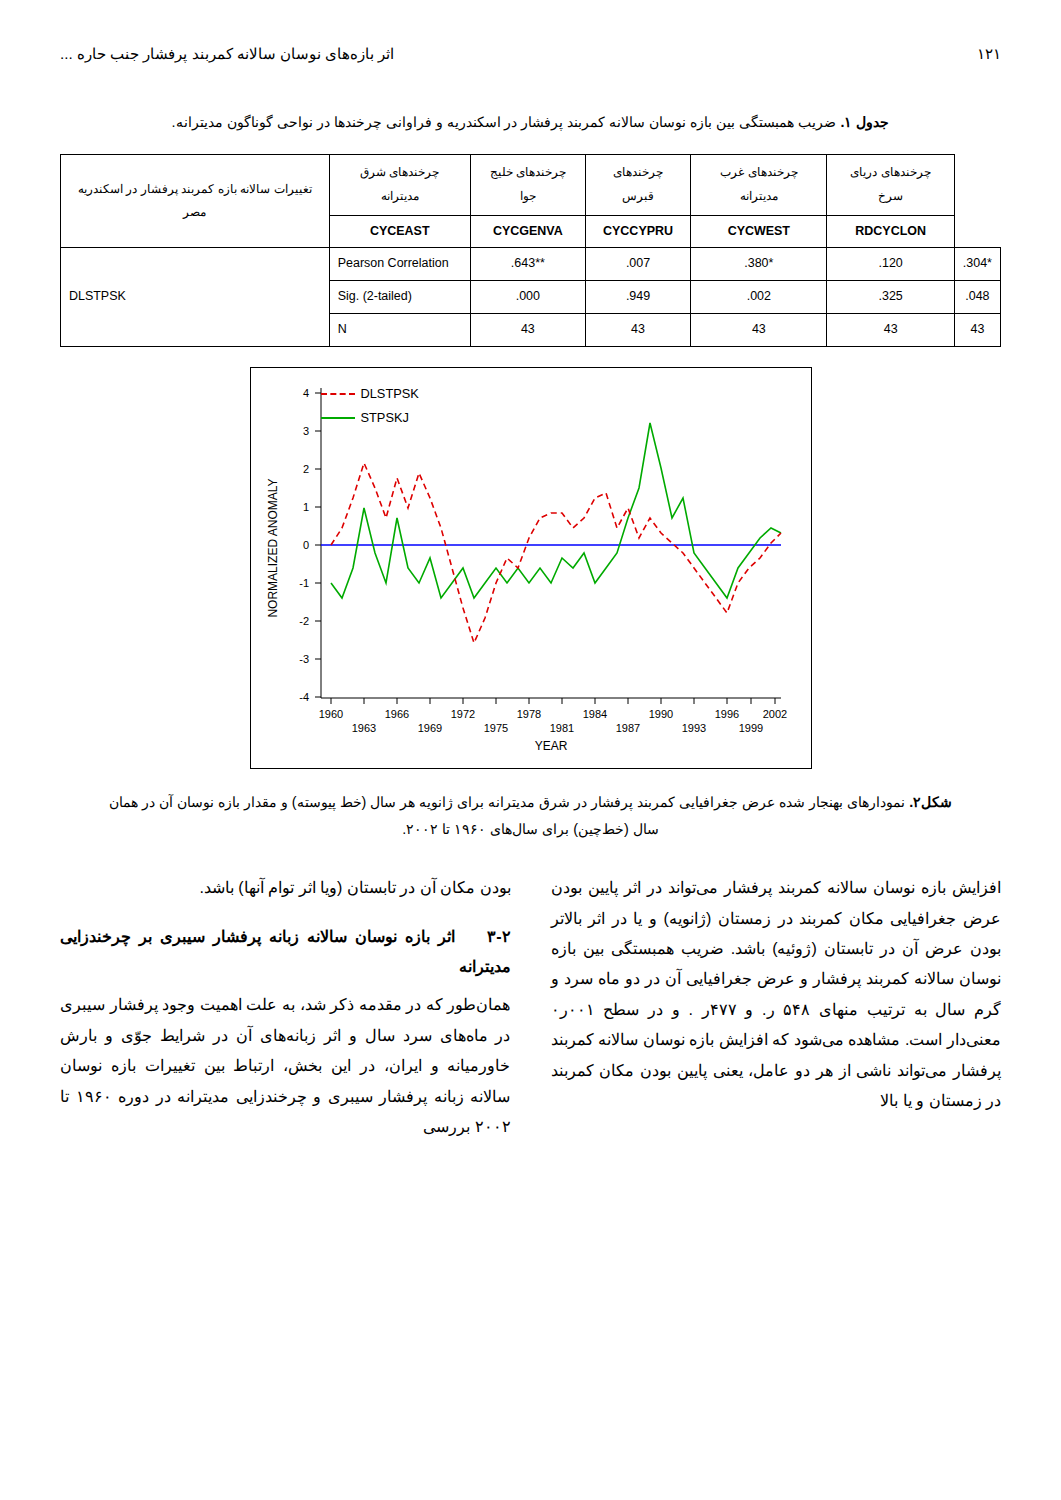۱۲۱ اثر بازه‌های نوسان سالانه کمربند پرفشار جنب حاره ...
جدول ۱. ضریب همبستگی بین بازه نوسان سالانه کمربند پرفشار در اسکندریه و فراوانی چرخندها در نواحی گوناگون مدیترانه.
| تغییرات سالانه بازه کمربند پرفشار در اسکندریه مصر | چرخندهای شرق مدیترانه | چرخندهای خلیج جوا | چرخندهای قبرس | چرخندهای غرب مدیترانه | چرخندهای دریای سرخ |
| --- | --- | --- | --- | --- | --- |
| CYCEAST | CYCGENVA | CYCCYPRU | CYCWEST | RDCYCLON |
| DLSTPSK | Pearson Correlation | .643** | .007 | .380* | .120 | .304* |
| Sig. (2-tailed) | .000 | .949 | .002 | .325 | .048 |
| N | 43 | 43 | 43 | 43 | 43 |
DLSTPSK
STPSKJ
4 3 2 1 0 -1 -2 -3 -4 NORMALIZED ANOMALY 1960 1963 1966 1969 1972 1975 1978 1981 1984 1987 1990 1993 1996 1999 2002 YEAR
شکل۲. نمودارهای بهنجار شده عرض جغرافیایی کمربند پرفشار در شرق مدیترانه برای ژانویه هر سال (خط پیوسته) و مقدار بازه نوسان آن در همان سال (خط‌چین) برای سال‌های ۱۹۶۰ تا ۲۰۰۲.
افزایش بازه نوسان سالانه کمربند پرفشار می‌تواند در اثر پایین بودن عرض جغرافیایی مکان کمربند در زمستان (ژانویه) و یا در اثر بالاتر بودن عرض آن در تابستان (ژوئیه) باشد. ضریب همبستگی بین بازه نوسان سالانه کمربند پرفشار و عرض جغرافیایی آن در دو ماه سرد و گرم سال به ترتیب منهای ۵۴۸ ر. و ۴۷۷ر . و در سطح ۰۰۱ر۰ معنی‌دار است. مشاهده می‌شود که افزایش بازه نوسان سالانه کمربند پرفشار می‌تواند ناشی از هر دو عامل، یعنی پایین بودن مکان کمربند در زمستان و یا بالا
بودن مکان آن در تابستان (ویا اثر توام آنها) باشد.
۳-۲ اثر بازه نوسان سالانه زبانه پرفشار سیبری بر چرخندزایی مدیترانه
همان‌طور که در مقدمه ذکر شد، به علت اهمیت وجود پرفشار سیبری در ماه‌های سرد سال و اثر زبانه‌های آن در شرایط جوّی و بارش خاورمیانه و ایران، در این بخش، ارتباط بین تغییرات بازه نوسان سالانه زبانه پرفشار سیبری و چرخندزایی مدیترانه در دوره ۱۹۶۰ تا ۲۰۰۲ بررسی